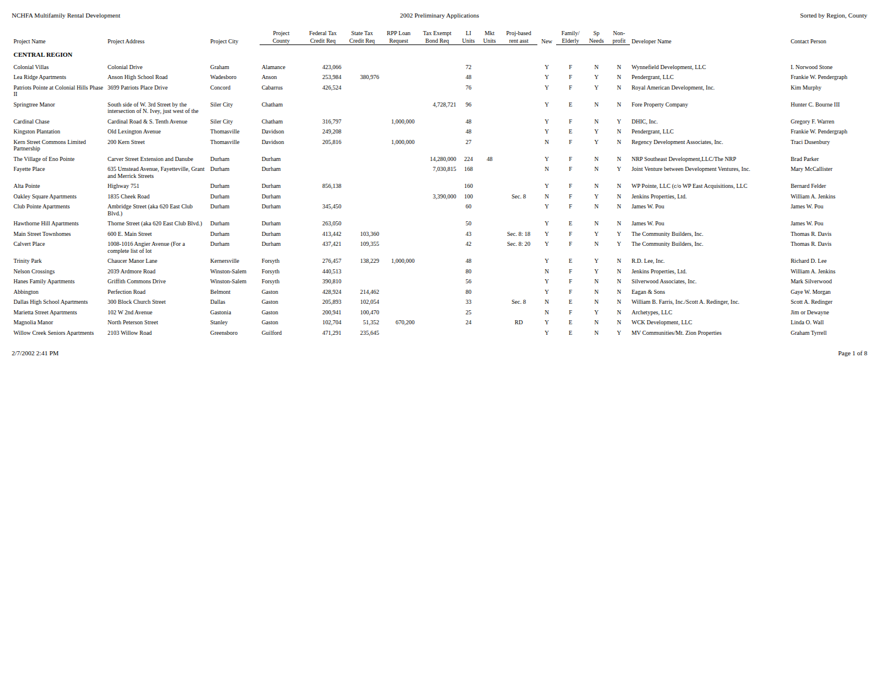NCHFA Multifamily Rental Development
2002 Preliminary Applications
Sorted by Region, County
| Project Name | Project Address | Project City | Project | Federal Tax | State Tax | RPP Loan | Tax Exempt | LI | Mkt | Proj-based | New | Family/ | Sp | Non- | Developer Name | Contact Person |
| --- | --- | --- | --- | --- | --- | --- | --- | --- | --- | --- | --- | --- | --- | --- | --- | --- |
| County | Credit Req | Credit Req | Request | Bond Req | Units | Units | rent asst | Elderly | Needs | profit |
| CENTRAL REGION |
| Colonial Villas | Colonial Drive | Graham | Alamance | 423,066 | | | | 72 | | | Y | F | N | N | Wynnefield Development, LLC | I. Norwood Stone |
| Lea Ridge Apartments | Anson High School Road | Wadesboro | Anson | 253,984 | 380,976 | | | 48 | | | Y | F | Y | N | Pendergrant, LLC | Frankie W. Pendergraph |
| Patriots Pointe at Colonial Hills Phase II | 3699 Patriots Place Drive | Concord | Cabarrus | 426,524 | | | | 76 | | | Y | F | Y | N | Royal American Development, Inc. | Kim Murphy |
| Springtree Manor | South side of W. 3rd Street by the intersection of N. Ivey, just west of the | Siler City | Chatham | | | | 4,728,721 | 96 | | | Y | E | N | N | Fore Property Company | Hunter C. Bourne III |
| Cardinal Chase | Cardinal Road & S. Tenth Avenue | Siler City | Chatham | 316,797 | | 1,000,000 | | 48 | | | Y | F | N | Y | DHIC, Inc. | Gregory F. Warren |
| Kingston Plantation | Old Lexington Avenue | Thomasville | Davidson | 249,208 | | | | 48 | | | Y | E | Y | N | Pendergrant, LLC | Frankie W. Pendergraph |
| Kern Street Commons Limited Partnership | 200 Kern Street | Thomasville | Davidson | 205,816 | | 1,000,000 | | 27 | | | N | F | Y | N | Regency Development Associates, Inc. | Traci Dusenbury |
| The Village of Eno Pointe | Carver Street Extension and Danube | Durham | Durham | | | | 14,280,000 | 224 | 48 | | Y | F | N | N | NRP Southeast Development,LLC/The NRP | Brad Parker |
| Fayette Place | 635 Umstead Avenue, Fayetteville, Grant and Merrick Streets | Durham | Durham | | | | 7,030,815 | 168 | | | N | F | N | Y | Joint Venture between Development Ventures, Inc. | Mary McCallister |
| Alta Pointe | Highway 751 | Durham | Durham | 856,138 | | | | 160 | | | Y | F | N | N | WP Pointe, LLC (c/o WP East Acquisitions, LLC | Bernard Felder |
| Oakley Square Apartments | 1835 Cheek Road | Durham | Durham | | | | 3,390,000 | 100 | | Sec. 8 | N | F | Y | N | Jenkins Properties, Ltd. | William A. Jenkins |
| Club Pointe Apartments | Ambridge Street (aka 620 East Club Blvd.) | Durham | Durham | 345,450 | | | | 60 | | | Y | F | N | N | James W. Pou | James W. Pou |
| Hawthorne Hill Apartments | Thorne Street (aka 620 East Club Blvd.) | Durham | Durham | 263,050 | | | | 50 | | | Y | E | N | N | James W. Pou | James W. Pou |
| Main Street Townhomes | 600 E. Main Street | Durham | Durham | 413,442 | 103,360 | | | 43 | | Sec. 8: 18 | Y | F | Y | Y | The Community Builders, Inc. | Thomas R. Davis |
| Calvert Place | 1008-1016 Angier Avenue (For a complete list of lot | Durham | Durham | 437,421 | 109,355 | | | 42 | | Sec. 8: 20 | Y | F | N | Y | The Community Builders, Inc. | Thomas R. Davis |
| Trinity Park | Chaucer Manor Lane | Kernersville | Forsyth | 276,457 | 138,229 | 1,000,000 | | 48 | | | Y | E | Y | N | R.D. Lee, Inc. | Richard D. Lee |
| Nelson Crossings | 2039 Ardmore Road | Winston-Salem | Forsyth | 440,513 | | | | 80 | | | N | F | Y | N | Jenkins Properties, Ltd. | William A. Jenkins |
| Hanes Family Apartments | Griffith Commons Drive | Winston-Salem | Forsyth | 390,810 | | | | 56 | | | Y | F | N | N | Silverwood Associates, Inc. | Mark Silverwood |
| Abbington | Perfection Road | Belmont | Gaston | 428,924 | 214,462 | | | 80 | | | Y | F | N | N | Eagan & Sons | Gaye W. Morgan |
| Dallas High School Apartments | 300 Block Church Street | Dallas | Gaston | 205,893 | 102,054 | | | 33 | | Sec. 8 | N | E | N | N | William B. Farris, Inc./Scott A. Redinger, Inc. | Scott A. Redinger |
| Marietta Street Apartments | 102 W 2nd Avenue | Gastonia | Gaston | 200,941 | 100,470 | | | 25 | | | N | F | Y | N | Archetypes, LLC | Jim or Dewayne |
| Magnolia Manor | North Peterson Street | Stanley | Gaston | 102,704 | 51,352 | 670,200 | | 24 | | RD | Y | E | N | N | WCK Development, LLC | Linda O. Wall |
| Willow Creek Seniors Apartments | 2103 Willow Road | Greensboro | Guilford | 471,291 | 235,645 | | | | | | Y | E | N | Y | MV Communities/Mt. Zion Properties | Graham Tyrrell |
2/7/2002 2:41 PM
Page 1 of 8